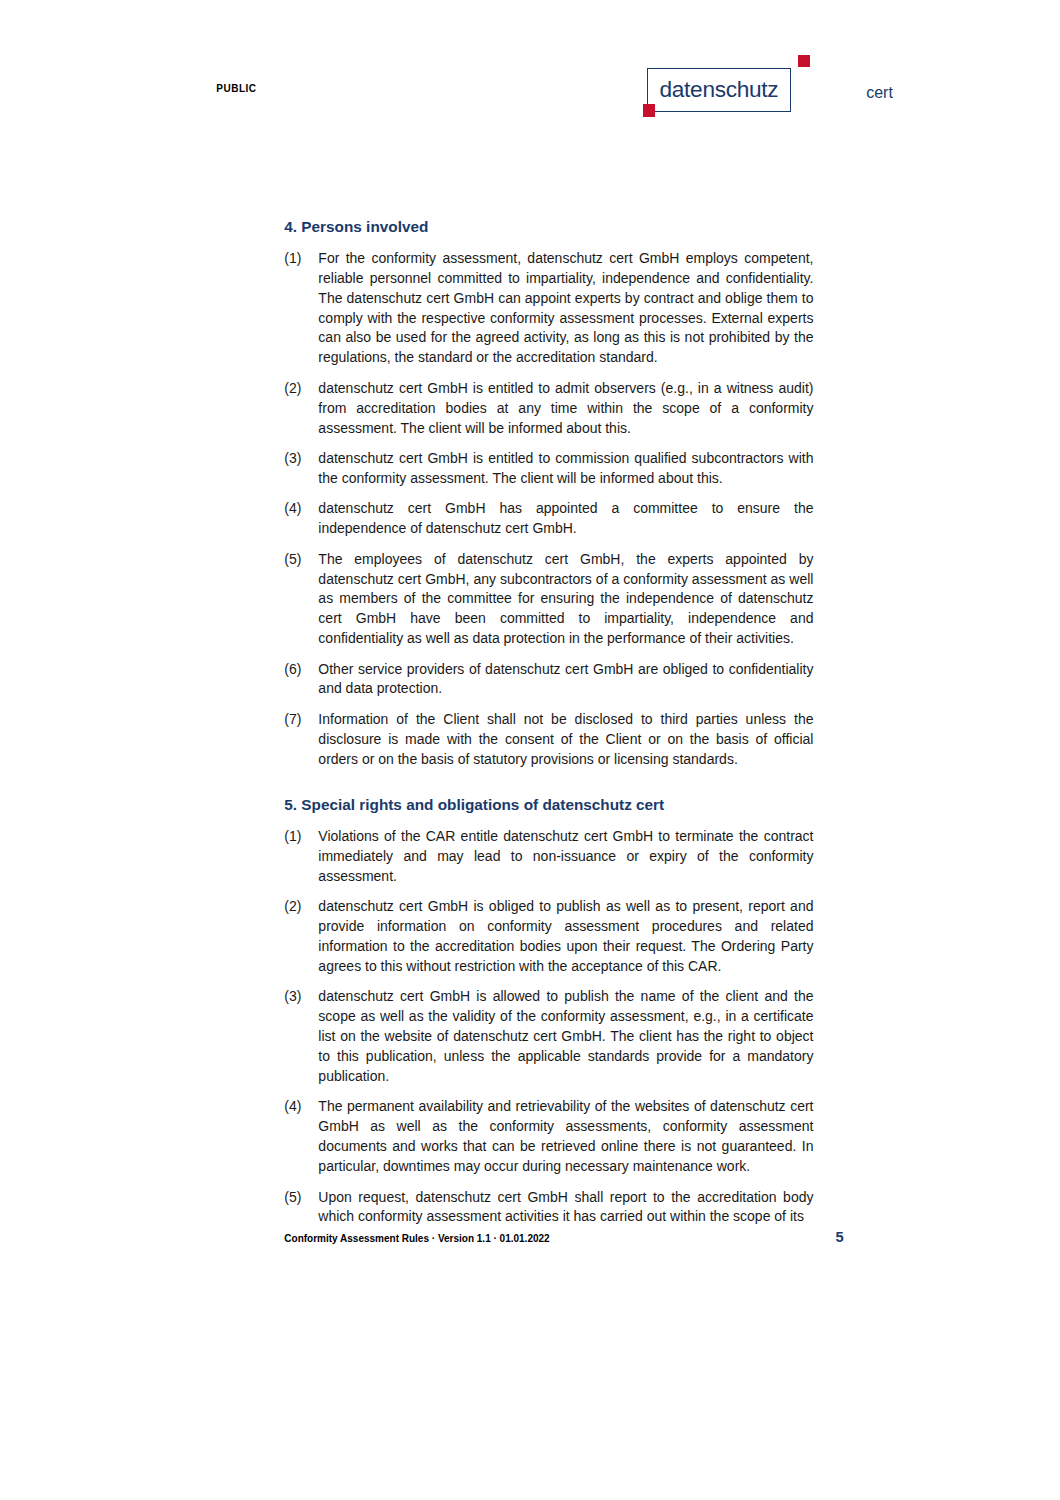PUBLIC
datenschutz
cert
4. Persons involved
For the conformity assessment, datenschutz cert GmbH employs competent, reliable personnel committed to impartiality, independence and confidentiality. The datenschutz cert GmbH can appoint experts by contract and oblige them to comply with the respective conformity assessment processes. External experts can also be used for the agreed activity, as long as this is not prohibited by the regulations, the standard or the accreditation standard.
datenschutz cert GmbH is entitled to admit observers (e.g., in a witness audit) from accreditation bodies at any time within the scope of a conformity assessment. The client will be informed about this.
datenschutz cert GmbH is entitled to commission qualified subcontractors with the conformity assessment. The client will be informed about this.
datenschutz cert GmbH has appointed a committee to ensure the independence of datenschutz cert GmbH.
The employees of datenschutz cert GmbH, the experts appointed by datenschutz cert GmbH, any subcontractors of a conformity assessment as well as members of the committee for ensuring the independence of datenschutz cert GmbH have been committed to impartiality, independence and confidentiality as well as data protection in the performance of their activities.
Other service providers of datenschutz cert GmbH are obliged to confidentiality and data protection.
Information of the Client shall not be disclosed to third parties unless the disclosure is made with the consent of the Client or on the basis of official orders or on the basis of statutory provisions or licensing standards.
5. Special rights and obligations of datenschutz cert
Violations of the CAR entitle datenschutz cert GmbH to terminate the contract immediately and may lead to non-issuance or expiry of the conformity assessment.
datenschutz cert GmbH is obliged to publish as well as to present, report and provide information on conformity assessment procedures and related information to the accreditation bodies upon their request. The Ordering Party agrees to this without restriction with the acceptance of this CAR.
datenschutz cert GmbH is allowed to publish the name of the client and the scope as well as the validity of the conformity assessment, e.g., in a certificate list on the website of datenschutz cert GmbH. The client has the right to object to this publication, unless the applicable standards provide for a mandatory publication.
The permanent availability and retrievability of the websites of datenschutz cert GmbH as well as the conformity assessments, conformity assessment documents and works that can be retrieved online there is not guaranteed. In particular, downtimes may occur during necessary maintenance work.
Upon request, datenschutz cert GmbH shall report to the accreditation body which conformity assessment activities it has carried out within the scope of its
Conformity Assessment Rules · Version 1.1 · 01.01.2022
5